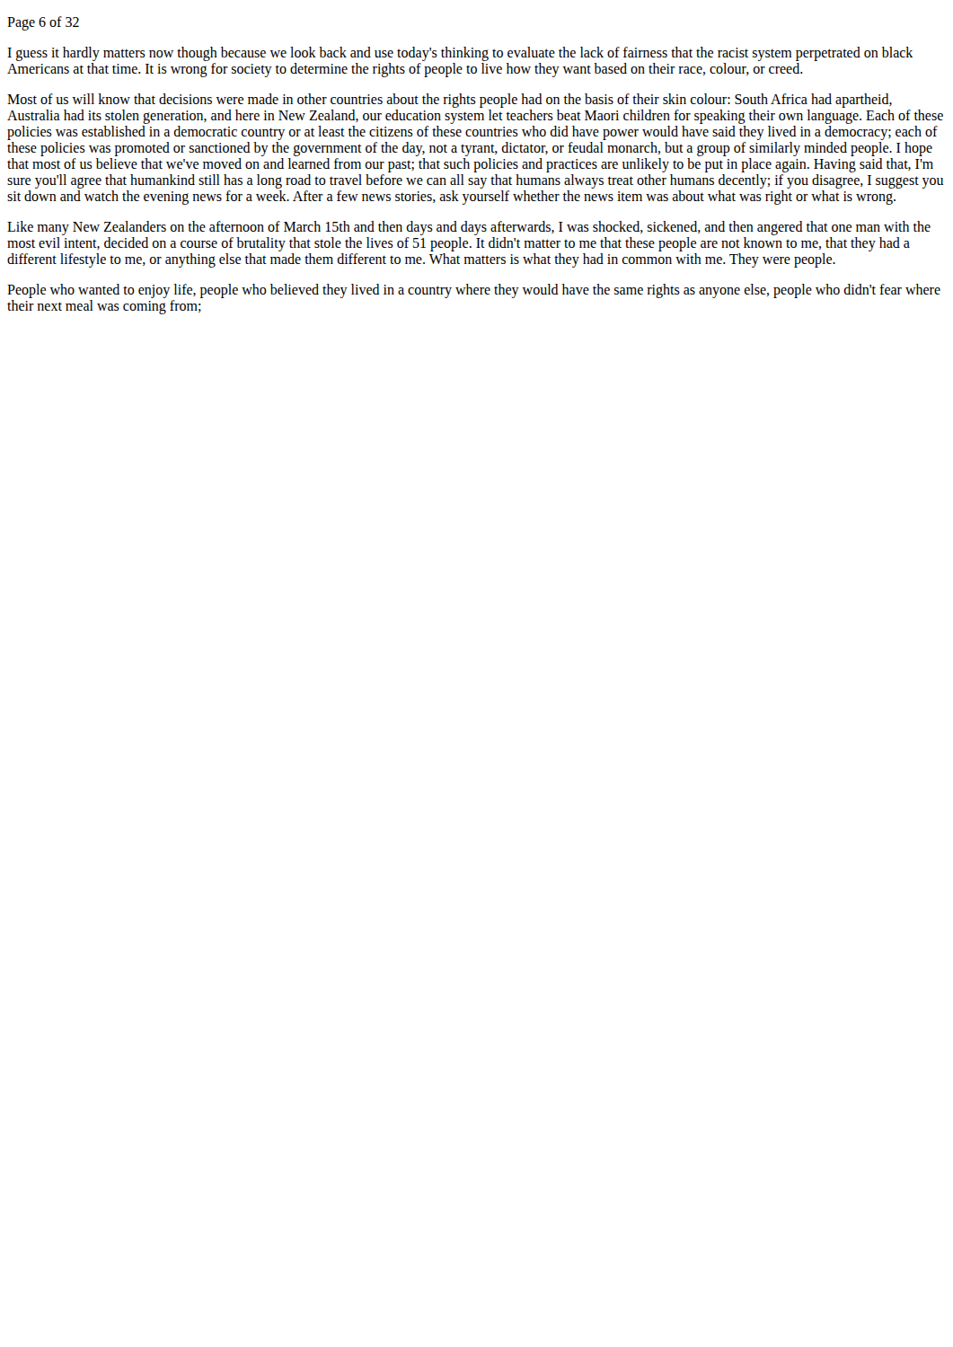Page 6 of 32
I guess it hardly matters now though because we look back and use today's thinking to evaluate the lack of fairness that the racist system perpetrated on black Americans at that time. It is wrong for society to determine the rights of people to live how they want based on their race, colour, or creed.
Most of us will know that decisions were made in other countries about the rights people had on the basis of their skin colour: South Africa had apartheid, Australia had its stolen generation, and here in New Zealand, our education system let teachers beat Maori children for speaking their own language. Each of these policies was established in a democratic country or at least the citizens of these countries who did have power would have said they lived in a democracy; each of these policies was promoted or sanctioned by the government of the day, not a tyrant, dictator, or feudal monarch, but a group of similarly minded people. I hope that most of us believe that we've moved on and learned from our past; that such policies and practices are unlikely to be put in place again. Having said that, I'm sure you'll agree that humankind still has a long road to travel before we can all say that humans always treat other humans decently; if you disagree, I suggest you sit down and watch the evening news for a week. After a few news stories, ask yourself whether the news item was about what was right or what is wrong.
Like many New Zealanders on the afternoon of March 15th and then days and days afterwards, I was shocked, sickened, and then angered that one man with the most evil intent, decided on a course of brutality that stole the lives of 51 people. It didn't matter to me that these people are not known to me, that they had a different lifestyle to me, or anything else that made them different to me. What matters is what they had in common with me. They were people.
People who wanted to enjoy life, people who believed they lived in a country where they would have the same rights as anyone else, people who didn't fear where their next meal was coming from;